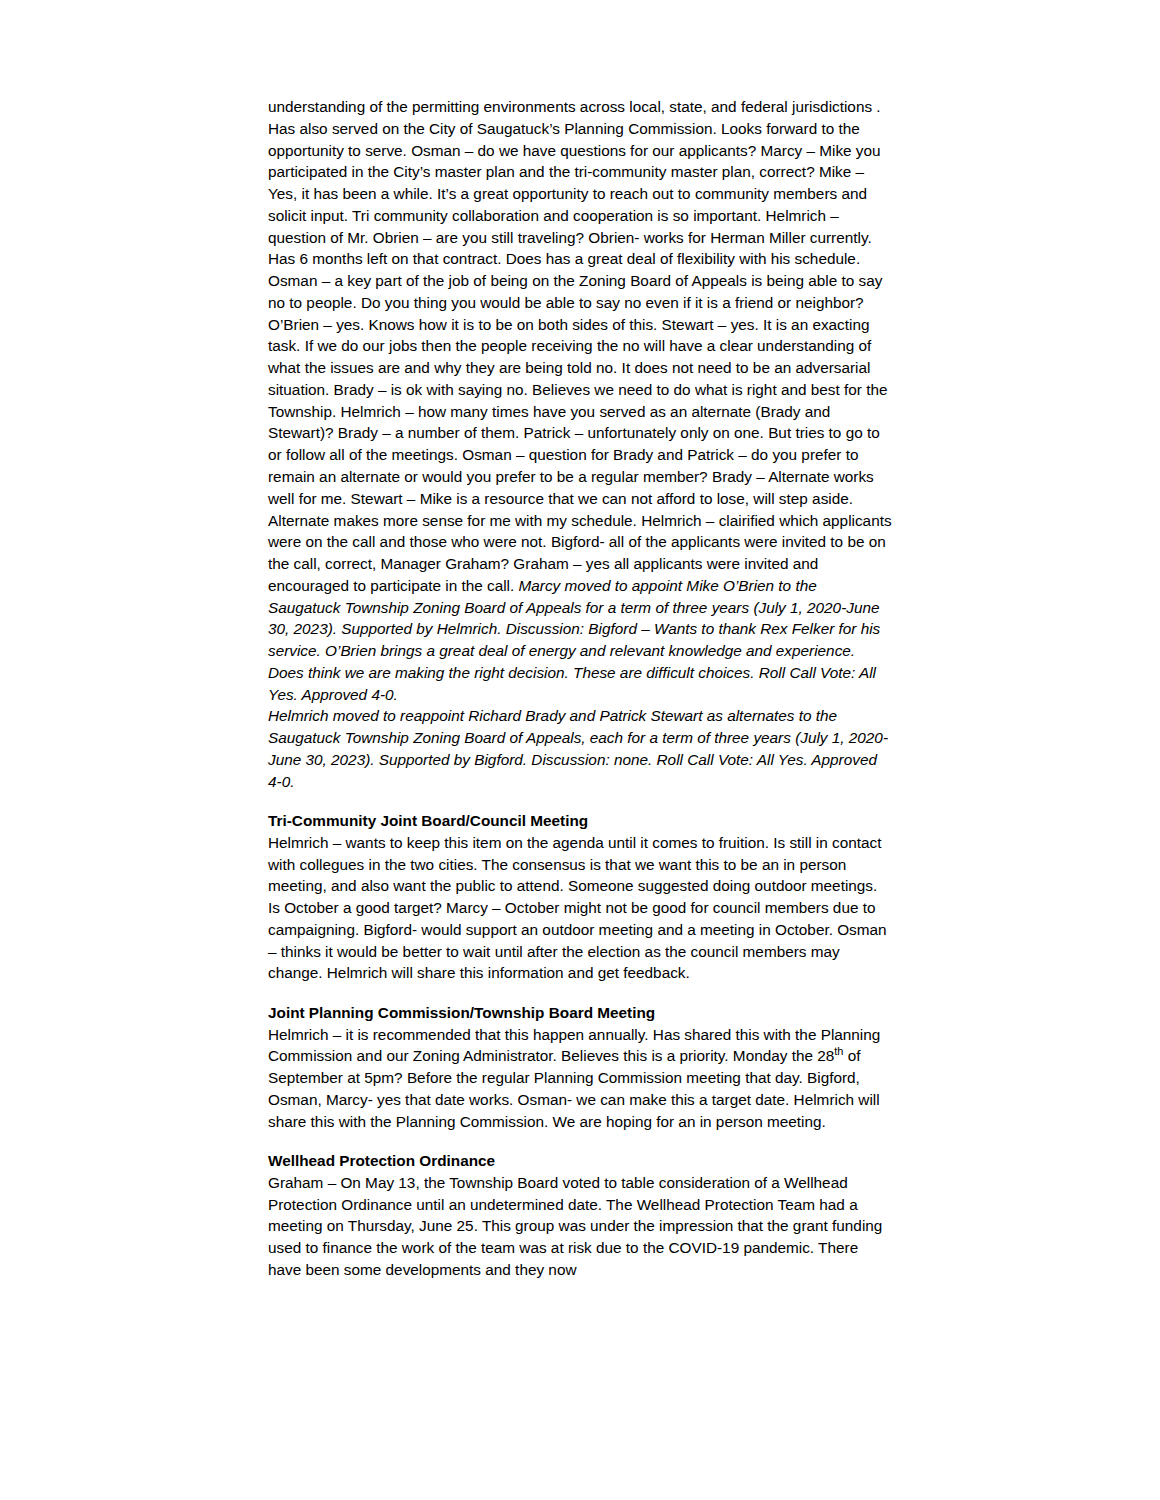understanding of the permitting environments across local, state, and federal jurisdictions . Has also served on the City of Saugatuck’s Planning Commission. Looks forward to the opportunity to serve. Osman – do we have questions for our applicants? Marcy – Mike you participated in the City’s master plan and the tri-community master plan, correct? Mike – Yes, it has been a while. It’s a great opportunity to reach out to community members and solicit input. Tri community collaboration and cooperation is so important. Helmrich – question of Mr. Obrien – are you still traveling? Obrien- works for Herman Miller currently. Has 6 months left on that contract. Does has a great deal of flexibility with his schedule. Osman – a key part of the job of being on the Zoning Board of Appeals is being able to say no to people. Do you thing you would be able to say no even if it is a friend or neighbor? O’Brien – yes. Knows how it is to be on both sides of this. Stewart – yes. It is an exacting task. If we do our jobs then the people receiving the no will have a clear understanding of what the issues are and why they are being told no. It does not need to be an adversarial situation. Brady – is ok with saying no. Believes we need to do what is right and best for the Township. Helmrich – how many times have you served as an alternate (Brady and Stewart)? Brady – a number of them. Patrick – unfortunately only on one. But tries to go to or follow all of the meetings. Osman – question for Brady and Patrick – do you prefer to remain an alternate or would you prefer to be a regular member? Brady – Alternate works well for me. Stewart – Mike is a resource that we can not afford to lose, will step aside. Alternate makes more sense for me with my schedule. Helmrich – clairified which applicants were on the call and those who were not. Bigford- all of the applicants were invited to be on the call, correct, Manager Graham? Graham – yes all applicants were invited and encouraged to participate in the call. Marcy moved to appoint Mike O’Brien to the Saugatuck Township Zoning Board of Appeals for a term of three years (July 1, 2020-June 30, 2023). Supported by Helmrich. Discussion: Bigford – Wants to thank Rex Felker for his service. O’Brien brings a great deal of energy and relevant knowledge and experience. Does think we are making the right decision. These are difficult choices. Roll Call Vote: All Yes. Approved 4-0.
Helmrich moved to reappoint Richard Brady and Patrick Stewart as alternates to the Saugatuck Township Zoning Board of Appeals, each for a term of three years (July 1, 2020-June 30, 2023). Supported by Bigford. Discussion: none. Roll Call Vote: All Yes. Approved 4-0.
Tri-Community Joint Board/Council Meeting
Helmrich – wants to keep this item on the agenda until it comes to fruition. Is still in contact with collegues in the two cities. The consensus is that we want this to be an in person meeting, and also want the public to attend. Someone suggested doing outdoor meetings. Is October a good target? Marcy – October might not be good for council members due to campaigning. Bigford- would support an outdoor meeting and a meeting in October. Osman – thinks it would be better to wait until after the election as the council members may change. Helmrich will share this information and get feedback.
Joint Planning Commission/Township Board Meeting
Helmrich – it is recommended that this happen annually. Has shared this with the Planning Commission and our Zoning Administrator. Believes this is a priority. Monday the 28th of September at 5pm? Before the regular Planning Commission meeting that day. Bigford, Osman, Marcy- yes that date works. Osman- we can make this a target date. Helmrich will share this with the Planning Commission. We are hoping for an in person meeting.
Wellhead Protection Ordinance
Graham – On May 13, the Township Board voted to table consideration of a Wellhead Protection Ordinance until an undetermined date. The Wellhead Protection Team had a meeting on Thursday, June 25. This group was under the impression that the grant funding used to finance the work of the team was at risk due to the COVID-19 pandemic. There have been some developments and they now